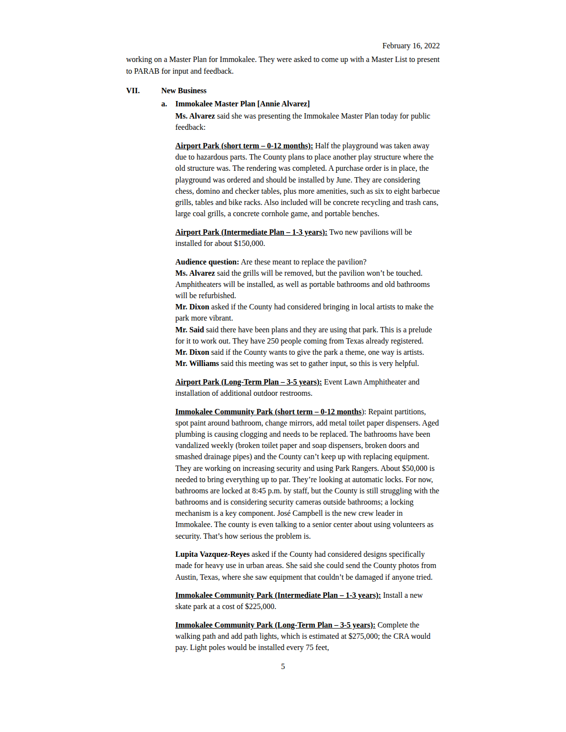February 16, 2022
working on a Master Plan for Immokalee. They were asked to come up with a Master List to present to PARAB for input and feedback.
VII.
New Business
a.
Immokalee Master Plan [Annie Alvarez]
Ms. Alvarez said she was presenting the Immokalee Master Plan today for public feedback:
Airport Park (short term – 0-12 months): Half the playground was taken away due to hazardous parts. The County plans to place another play structure where the old structure was. The rendering was completed. A purchase order is in place, the playground was ordered and should be installed by June. They are considering chess, domino and checker tables, plus more amenities, such as six to eight barbecue grills, tables and bike racks. Also included will be concrete recycling and trash cans, large coal grills, a concrete cornhole game, and portable benches.
Airport Park (Intermediate Plan – 1-3 years): Two new pavilions will be installed for about $150,000.
Audience question: Are these meant to replace the pavilion?
Ms. Alvarez said the grills will be removed, but the pavilion won’t be touched. Amphitheaters will be installed, as well as portable bathrooms and old bathrooms will be refurbished.
Mr. Dixon asked if the County had considered bringing in local artists to make the park more vibrant.
Mr. Said said there have been plans and they are using that park. This is a prelude for it to work out. They have 250 people coming from Texas already registered.
Mr. Dixon said if the County wants to give the park a theme, one way is artists.
Mr. Williams said this meeting was set to gather input, so this is very helpful.
Airport Park (Long-Term Plan – 3-5 years): Event Lawn Amphitheater and installation of additional outdoor restrooms.
Immokalee Community Park (short term – 0-12 months): Repaint partitions, spot paint around bathroom, change mirrors, add metal toilet paper dispensers. Aged plumbing is causing clogging and needs to be replaced. The bathrooms have been vandalized weekly (broken toilet paper and soap dispensers, broken doors and smashed drainage pipes) and the County can’t keep up with replacing equipment. They are working on increasing security and using Park Rangers. About $50,000 is needed to bring everything up to par. They’re looking at automatic locks. For now, bathrooms are locked at 8:45 p.m. by staff, but the County is still struggling with the bathrooms and is considering security cameras outside bathrooms; a locking mechanism is a key component. José Campbell is the new crew leader in Immokalee. The county is even talking to a senior center about using volunteers as security. That’s how serious the problem is.
Lupita Vazquez-Reyes asked if the County had considered designs specifically made for heavy use in urban areas. She said she could send the County photos from Austin, Texas, where she saw equipment that couldn’t be damaged if anyone tried.
Immokalee Community Park (Intermediate Plan – 1-3 years): Install a new skate park at a cost of $225,000.
Immokalee Community Park (Long-Term Plan – 3-5 years): Complete the walking path and add path lights, which is estimated at $275,000; the CRA would pay. Light poles would be installed every 75 feet,
5